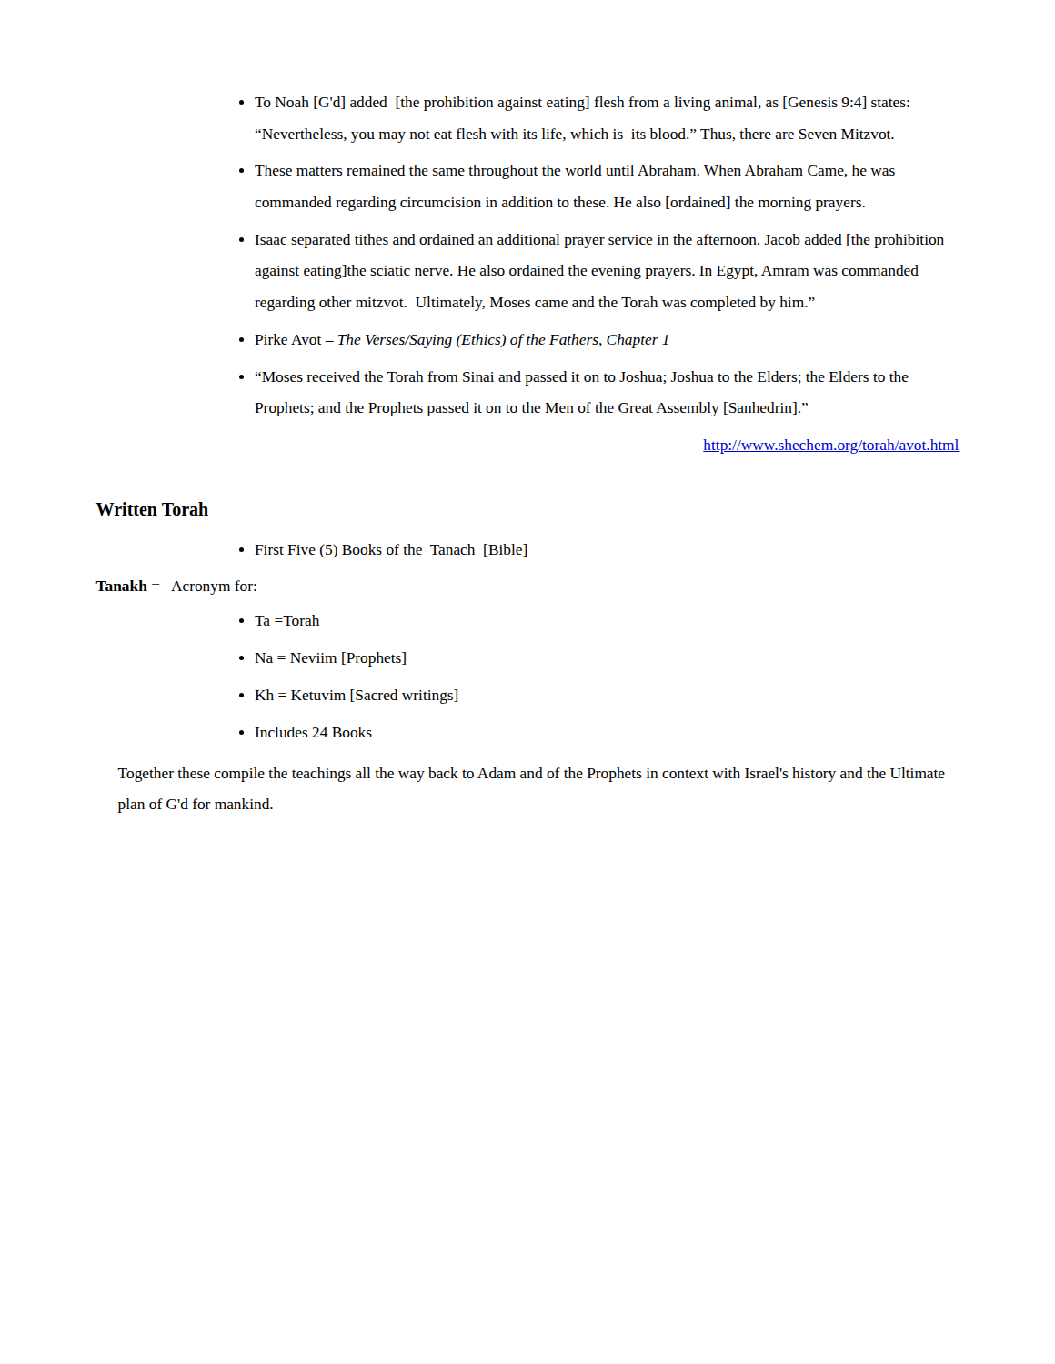To Noah [G'd] added [the prohibition against eating] flesh from a living animal, as [Genesis 9:4] states: “Nevertheless, you may not eat flesh with its life, which is its blood.” Thus, there are Seven Mitzvot.
These matters remained the same throughout the world until Abraham. When Abraham Came, he was commanded regarding circumcision in addition to these. He also [ordained] the morning prayers.
Isaac separated tithes and ordained an additional prayer service in the afternoon. Jacob added [the prohibition against eating]the sciatic nerve. He also ordained the evening prayers. In Egypt, Amram was commanded regarding other mitzvot. Ultimately, Moses came and the Torah was completed by him.”
Pirke Avot – The Verses/Saying (Ethics) of the Fathers, Chapter 1
“Moses received the Torah from Sinai and passed it on to Joshua; Joshua to the Elders; the Elders to the Prophets; and the Prophets passed it on to the Men of the Great Assembly [Sanhedrin].”
http://www.shechem.org/torah/avot.html
Written Torah
First Five (5) Books of the Tanach [Bible]
Tanakh = Acronym for:
Ta =Torah
Na = Neviim [Prophets]
Kh = Ketuvim [Sacred writings]
Includes 24 Books
Together these compile the teachings all the way back to Adam and of the Prophets in context with Israel's history and the Ultimate plan of G'd for mankind.